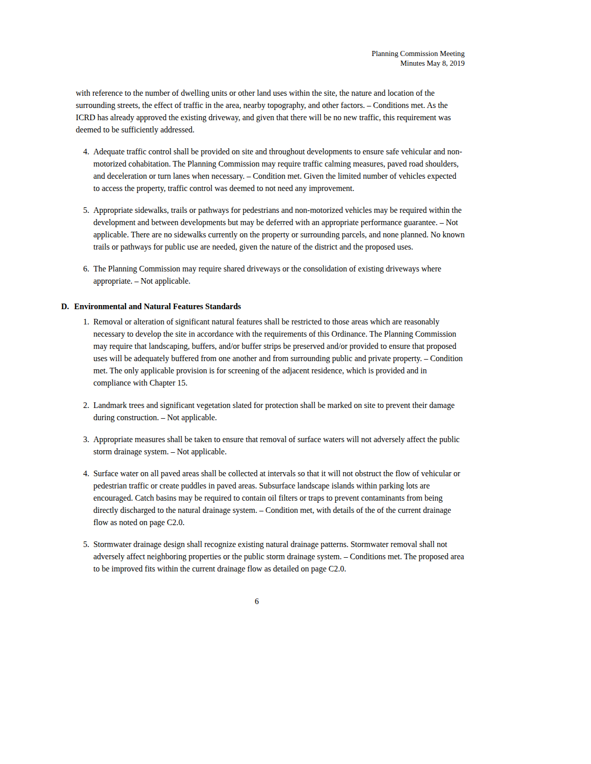Planning Commission Meeting
Minutes May 8, 2019
with reference to the number of dwelling units or other land uses within the site, the nature and location of the surrounding streets, the effect of traffic in the area, nearby topography, and other factors. – Conditions met. As the ICRD has already approved the existing driveway, and given that there will be no new traffic, this requirement was deemed to be sufficiently addressed.
Adequate traffic control shall be provided on site and throughout developments to ensure safe vehicular and non-motorized cohabitation. The Planning Commission may require traffic calming measures, paved road shoulders, and deceleration or turn lanes when necessary. – Condition met. Given the limited number of vehicles expected to access the property, traffic control was deemed to not need any improvement.
Appropriate sidewalks, trails or pathways for pedestrians and non-motorized vehicles may be required within the development and between developments but may be deferred with an appropriate performance guarantee. – Not applicable. There are no sidewalks currently on the property or surrounding parcels, and none planned. No known trails or pathways for public use are needed, given the nature of the district and the proposed uses.
The Planning Commission may require shared driveways or the consolidation of existing driveways where appropriate. – Not applicable.
D. Environmental and Natural Features Standards
Removal or alteration of significant natural features shall be restricted to those areas which are reasonably necessary to develop the site in accordance with the requirements of this Ordinance. The Planning Commission may require that landscaping, buffers, and/or buffer strips be preserved and/or provided to ensure that proposed uses will be adequately buffered from one another and from surrounding public and private property. – Condition met. The only applicable provision is for screening of the adjacent residence, which is provided and in compliance with Chapter 15.
Landmark trees and significant vegetation slated for protection shall be marked on site to prevent their damage during construction. – Not applicable.
Appropriate measures shall be taken to ensure that removal of surface waters will not adversely affect the public storm drainage system. – Not applicable.
Surface water on all paved areas shall be collected at intervals so that it will not obstruct the flow of vehicular or pedestrian traffic or create puddles in paved areas. Subsurface landscape islands within parking lots are encouraged. Catch basins may be required to contain oil filters or traps to prevent contaminants from being directly discharged to the natural drainage system. – Condition met, with details of the of the current drainage flow as noted on page C2.0.
Stormwater drainage design shall recognize existing natural drainage patterns. Stormwater removal shall not adversely affect neighboring properties or the public storm drainage system. – Conditions met. The proposed area to be improved fits within the current drainage flow as detailed on page C2.0.
6